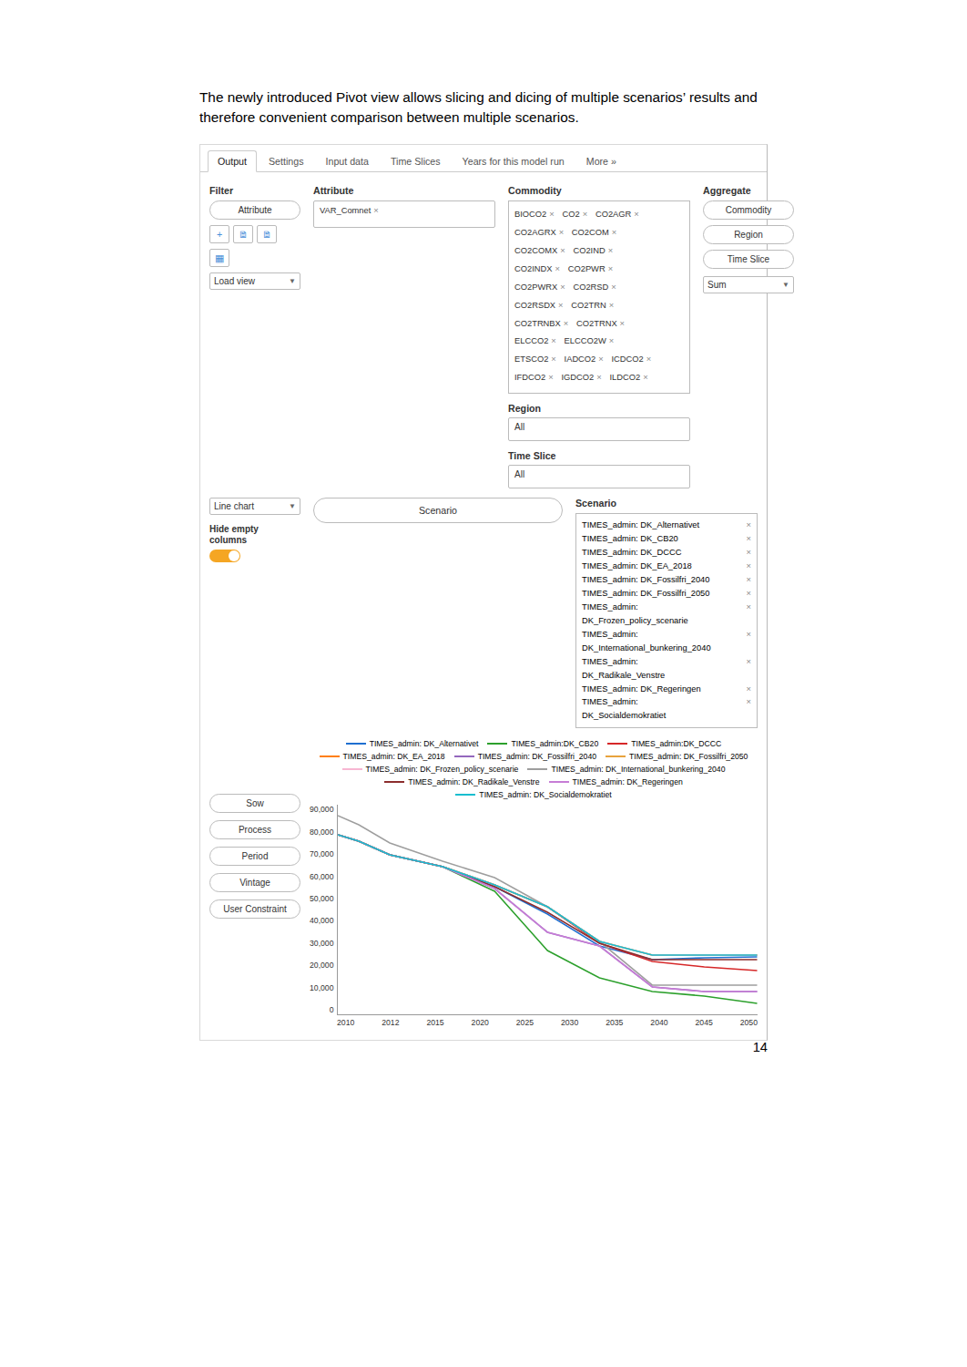The newly introduced Pivot view allows slicing and dicing of multiple scenarios’ results and therefore convenient comparison between multiple scenarios.
Output
Settings
Input data
Time Slices
Years for this model run
More »
Filter
Attribute
+
🗎
🗎
▦
Load view▼
Attribute
VAR_Comnet×
Commodity
BIOCO2× CO2× CO2AGR×
CO2AGRX× CO2COM×
CO2COMX× CO2IND×
CO2INDX× CO2PWR×
CO2PWRX× CO2RSD×
CO2RSDX× CO2TRN×
CO2TRNBX× CO2TRNX×
ELCCO2× ELCCO2W×
ETSCO2× IADCO2× ICDCO2×
IFDCO2× IGDCO2× ILDCO2×
IMDCO2× INDCO2× IODCO2×
IPDCO2× ITDCO2× IUDCO2×
IVDCO2× NETSCO2× RESCO2×
SUPCO2× SUPCO2W×
TRACO2× TRACO2A×
TRACO2N×
Region
All
Time Slice
All
Aggregate
Commodity
Region
Time Slice
Sum▼
Line chart▼
Hide empty
columns
Scenario
Scenario
TIMES_admin: DK_Alternativet×
TIMES_admin: DK_CB20×
TIMES_admin: DK_DCCC×
TIMES_admin: DK_EA_2018×
TIMES_admin: DK_Fossilfri_2040×
TIMES_admin: DK_Fossilfri_2050×
TIMES_admin:
DK_Frozen_policy_scenarie×
TIMES_admin:
DK_International_bunkering_2040×
TIMES_admin:
DK_Radikale_Venstre×
TIMES_admin: DK_Regeringen×
TIMES_admin:
DK_Socialdemokratiet×
Sow
Process
Period
Vintage
User Constraint
TIMES_admin: DK_Alternativet TIMES_admin:DK_CB20 TIMES_admin:DK_DCCC TIMES_admin: DK_EA_2018 TIMES_admin: DK_Fossilfri_2040 TIMES_admin: DK_Fossilfri_2050 TIMES_admin: DK_Frozen_policy_scenarie TIMES_admin: DK_International_bunkering_2040 TIMES_admin: DK_Radikale_Venstre TIMES_admin: DK_Regeringen TIMES_admin: DK_Socialdemokratiet
90,000 80,000 70,000 60,000 50,000 40,000 30,000 20,000 10,000 0
2010 2012 2015 2020 2025 2030 2035 2040 2045 2050
14